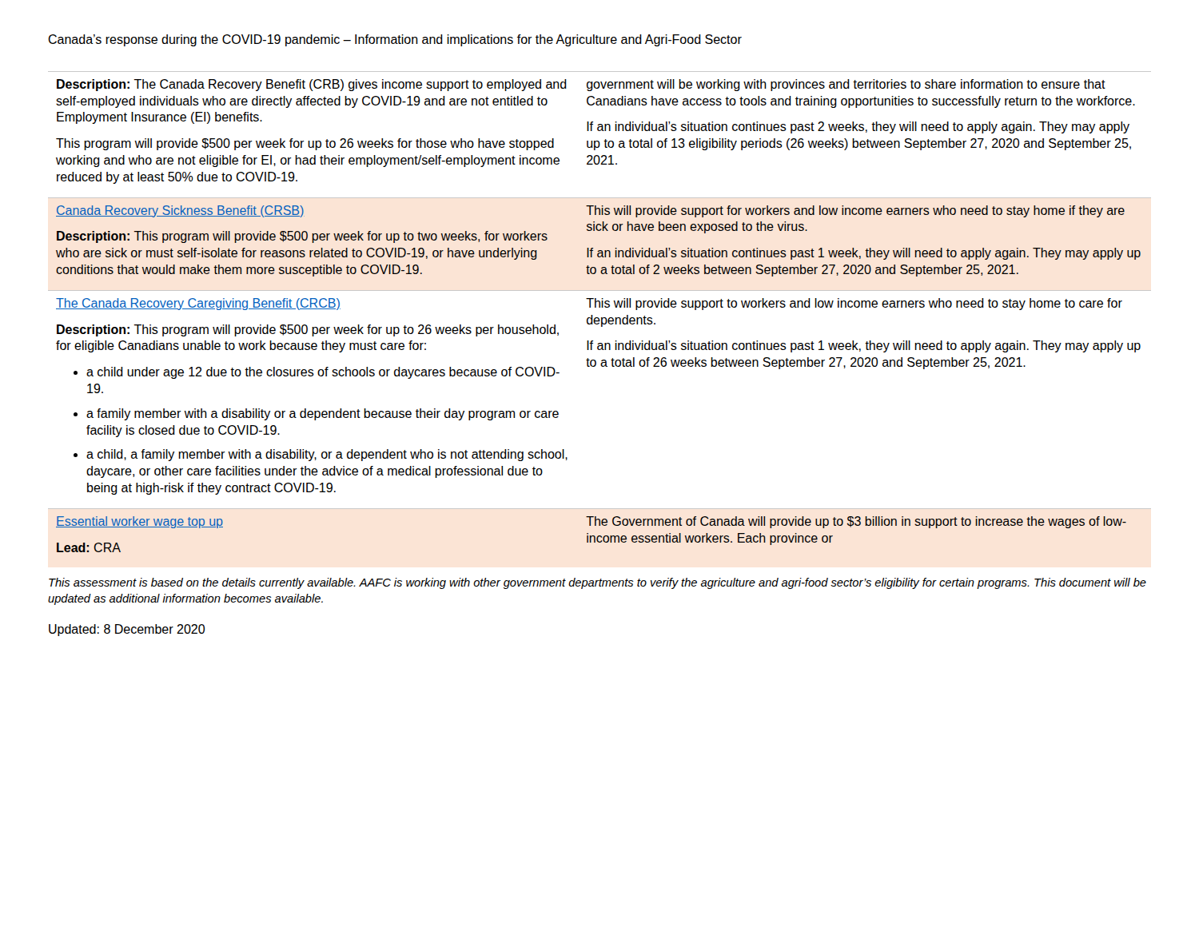Canada’s response during the COVID-19 pandemic – Information and implications for the Agriculture and Agri-Food Sector
| Description: The Canada Recovery Benefit (CRB) gives income support to employed and self-employed individuals who are directly affected by COVID-19 and are not entitled to Employment Insurance (EI) benefits. This program will provide $500 per week for up to 26 weeks for those who have stopped working and who are not eligible for EI, or had their employment/self-employment income reduced by at least 50% due to COVID-19. | government will be working with provinces and territories to share information to ensure that Canadians have access to tools and training opportunities to successfully return to the workforce. If an individual’s situation continues past 2 weeks, they will need to apply again. They may apply up to a total of 13 eligibility periods (26 weeks) between September 27, 2020 and September 25, 2021. |
| Canada Recovery Sickness Benefit (CRSB) Description: This program will provide $500 per week for up to two weeks, for workers who are sick or must self-isolate for reasons related to COVID-19, or have underlying conditions that would make them more susceptible to COVID-19. | This will provide support for workers and low income earners who need to stay home if they are sick or have been exposed to the virus. If an individual’s situation continues past 1 week, they will need to apply again. They may apply up to a total of 2 weeks between September 27, 2020 and September 25, 2021. |
| The Canada Recovery Caregiving Benefit (CRCB) Description: This program will provide $500 per week for up to 26 weeks per household, for eligible Canadians unable to work because they must care for: a child under age 12 due to the closures of schools or daycares because of COVID-19. a family member with a disability or a dependent because their day program or care facility is closed due to COVID-19. a child, a family member with a disability, or a dependent who is not attending school, daycare, or other care facilities under the advice of a medical professional due to being at high-risk if they contract COVID-19. | This will provide support to workers and low income earners who need to stay home to care for dependents. If an individual’s situation continues past 1 week, they will need to apply again. They may apply up to a total of 26 weeks between September 27, 2020 and September 25, 2021. |
| Essential worker wage top up Lead: CRA | The Government of Canada will provide up to $3 billion in support to increase the wages of low-income essential workers. Each province or |
This assessment is based on the details currently available. AAFC is working with other government departments to verify the agriculture and agri-food sector’s eligibility for certain programs. This document will be updated as additional information becomes available.
Updated: 8 December 2020